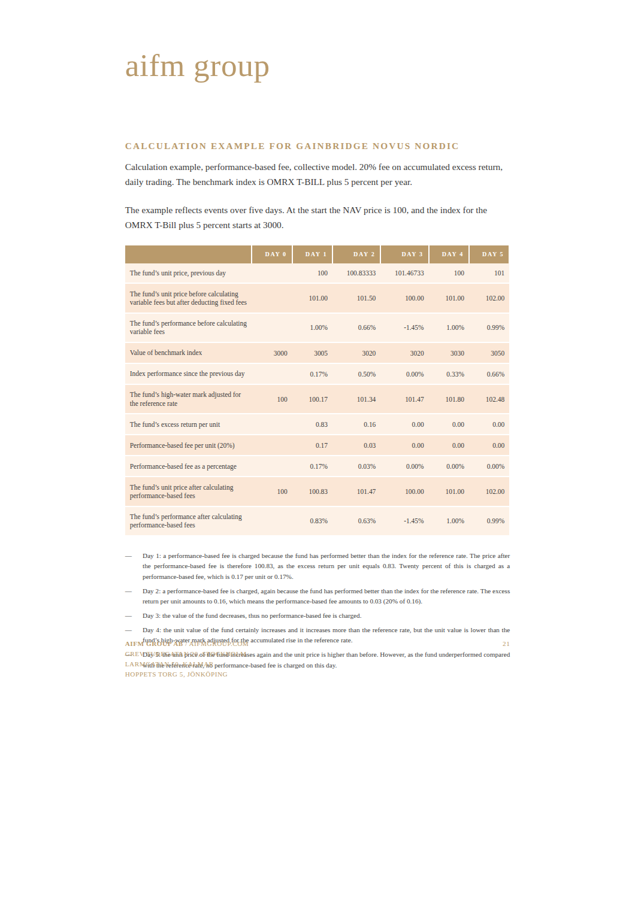aifm group
Calculation example for Gainbridge Novus Nordic
Calculation example, performance-based fee, collective model. 20% fee on accumulated excess return, daily trading. The benchmark index is OMRX T-BILL plus 5 percent per year.
The example reflects events over five days. At the start the NAV price is 100, and the index for the OMRX T-Bill plus 5 percent starts at 3000.
| | DAY 0 | DAY 1 | DAY 2 | DAY 3 | DAY 4 | DAY 5 |
| --- | --- | --- | --- | --- | --- | --- |
| The fund’s unit price, previous day | | 100 | 100.83333 | 101.46733 | 100 | 101 |
| The fund’s unit price before calculating variable fees but after deducting fixed fees | | 101.00 | 101.50 | 100.00 | 101.00 | 102.00 |
| The fund’s performance before calculating variable fees | | 1.00% | 0.66% | -1.45% | 1.00% | 0.99% |
| Value of benchmark index | 3000 | 3005 | 3020 | 3020 | 3030 | 3050 |
| Index performance since the previous day | | 0.17% | 0.50% | 0.00% | 0.33% | 0.66% |
| The fund’s high-water mark adjusted for the reference rate | 100 | 100.17 | 101.34 | 101.47 | 101.80 | 102.48 |
| The fund’s excess return per unit | | 0.83 | 0.16 | 0.00 | 0.00 | 0.00 |
| Performance-based fee per unit (20%) | | 0.17 | 0.03 | 0.00 | 0.00 | 0.00 |
| Performance-based fee as a percentage | | 0.17% | 0.03% | 0.00% | 0.00% | 0.00% |
| The fund’s unit price after calculating performance-based fees | 100 | 100.83 | 101.47 | 100.00 | 101.00 | 102.00 |
| The fund’s performance after calculating performance-based fees | | 0.83% | 0.63% | -1.45% | 1.00% | 0.99% |
Day 1: a performance-based fee is charged because the fund has performed better than the index for the reference rate. The price after the performance-based fee is therefore 100.83, as the excess return per unit equals 0.83. Twenty percent of this is charged as a performance-based fee, which is 0.17 per unit or 0.17%.
Day 2: a performance-based fee is charged, again because the fund has performed better than the index for the reference rate. The excess return per unit amounts to 0.16, which means the performance-based fee amounts to 0.03 (20% of 0.16).
Day 3: the value of the fund decreases, thus no performance-based fee is charged.
Day 4: the unit value of the fund certainly increases and it increases more than the reference rate, but the unit value is lower than the fund’s high-water mark adjusted for the accumulated rise in the reference rate.
Day 5: the unit price of the fund increases again and the unit price is higher than before. However, as the fund underperformed compared with the reference rate, no performance-based fee is charged on this day.
21 AIFM GROUP AB / AIFMGROUP.COM
GREV TUREGATAN 20, STOCKHOLM
LARMGATAN 50, KALMAR
HOPPETS TORG 5, JÖNKÖPING